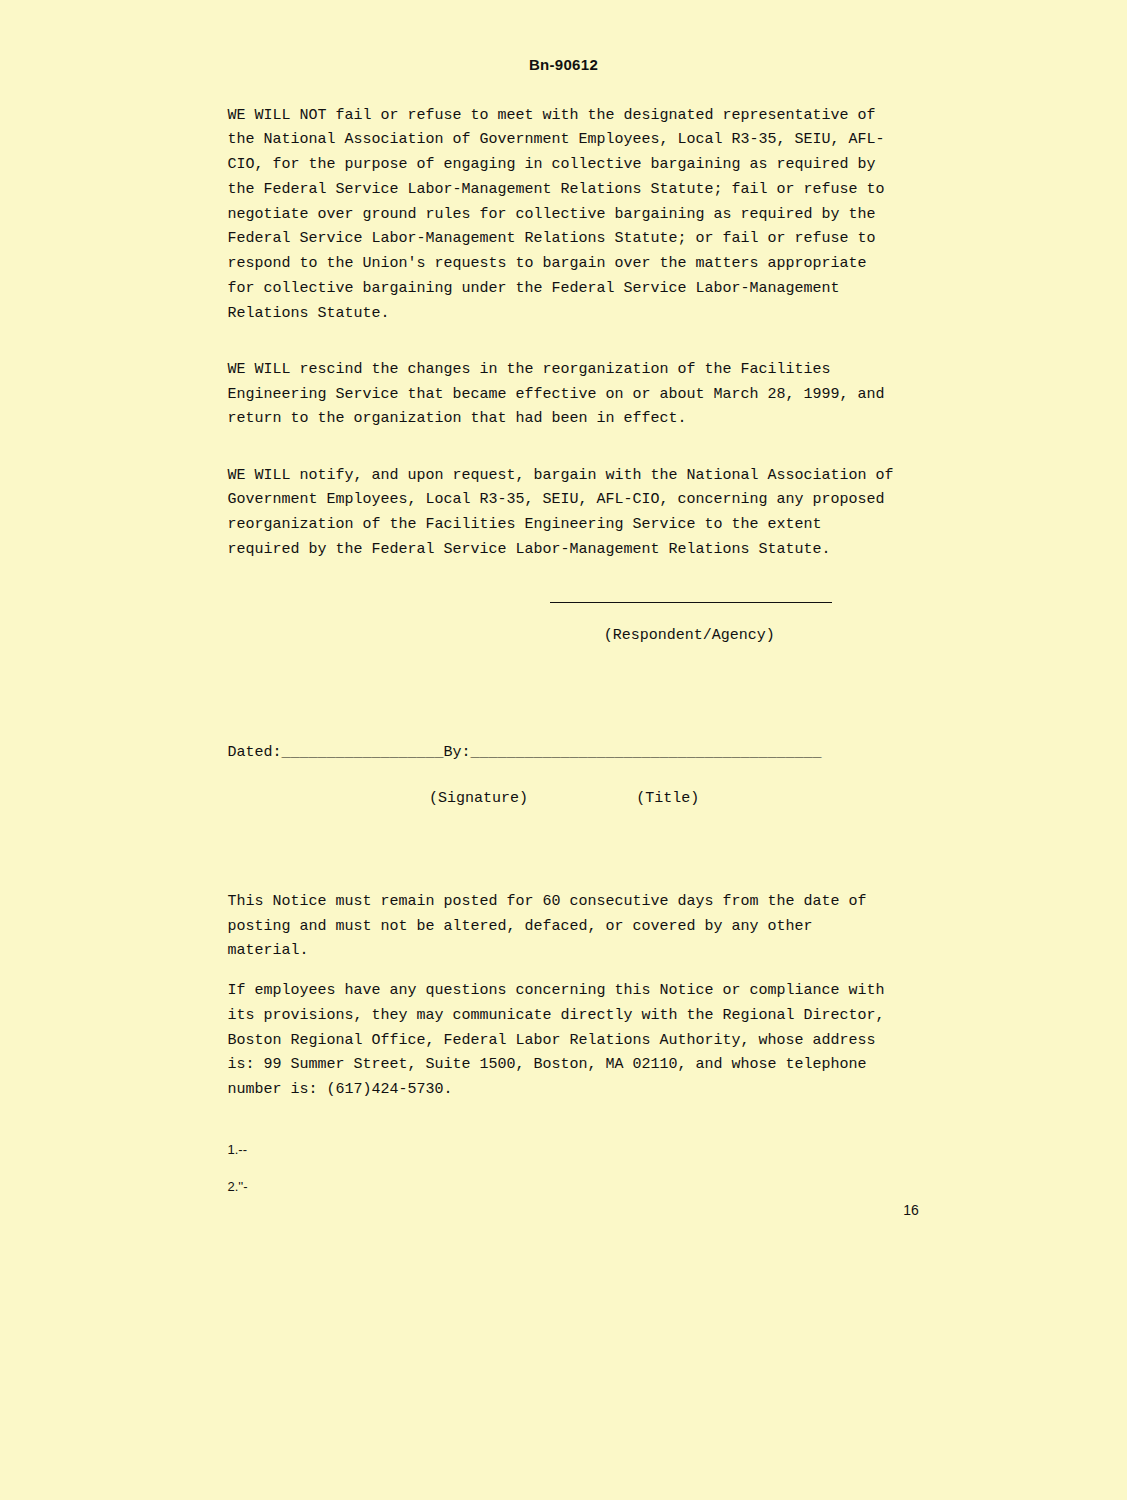Bn-90612
WE WILL NOT fail or refuse to meet with the designated representative of the National Association of Government Employees, Local R3-35, SEIU, AFL-CIO, for the purpose of engaging in collective bargaining as required by the Federal Service Labor-Management Relations Statute; fail or refuse to negotiate over ground rules for collective bargaining as required by the Federal Service Labor-Management Relations Statute; or fail or refuse to respond to the Union's requests to bargain over the matters appropriate for collective bargaining under the Federal Service Labor-Management Relations Statute.
WE WILL rescind the changes in the reorganization of the Facilities Engineering Service that became effective on or about March 28, 1999, and return to the organization that had been in effect.
WE WILL notify, and upon request, bargain with the National Association of Government Employees, Local R3-35, SEIU, AFL-CIO, concerning any proposed reorganization of the Facilities Engineering Service to the extent required by the Federal Service Labor-Management Relations Statute.
(Respondent/Agency)
Dated:__________________By:_______________________________________
(Signature) (Title)
This Notice must remain posted for 60 consecutive days from the date of posting and must not be altered, defaced, or covered by any other material.
If employees have any questions concerning this Notice or compliance with its provisions, they may communicate directly with the Regional Director, Boston Regional Office, Federal Labor Relations Authority, whose address is: 99 Summer Street, Suite 1500, Boston, MA 02110, and whose telephone number is: (617)424-5730.
1.--
2.''-
16